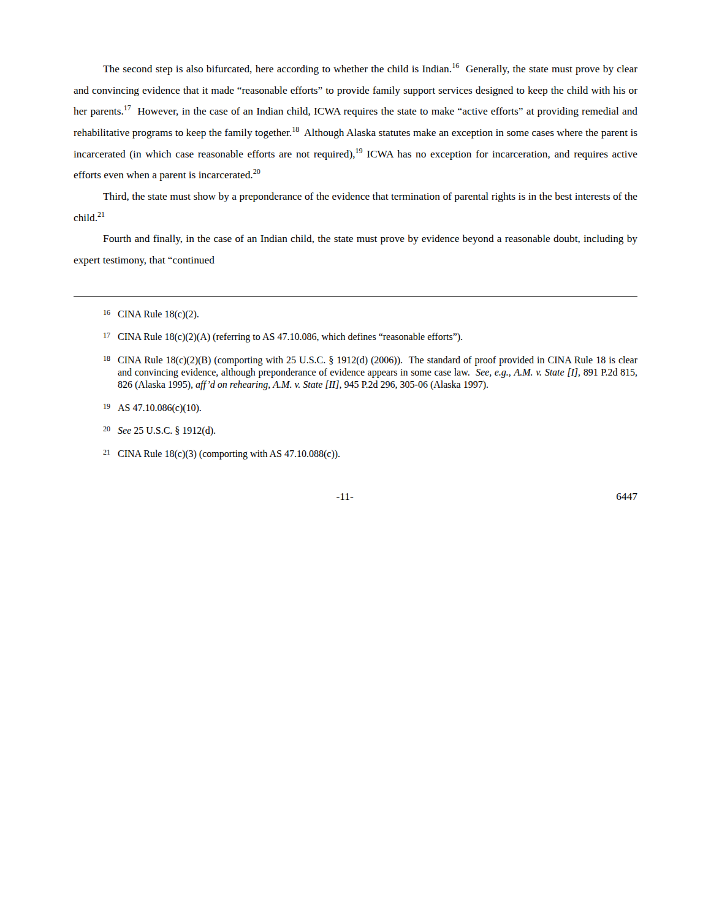The second step is also bifurcated, here according to whether the child is Indian.16 Generally, the state must prove by clear and convincing evidence that it made “reasonable efforts” to provide family support services designed to keep the child with his or her parents.17 However, in the case of an Indian child, ICWA requires the state to make “active efforts” at providing remedial and rehabilitative programs to keep the family together.18 Although Alaska statutes make an exception in some cases where the parent is incarcerated (in which case reasonable efforts are not required),19 ICWA has no exception for incarceration, and requires active efforts even when a parent is incarcerated.20
Third, the state must show by a preponderance of the evidence that termination of parental rights is in the best interests of the child.21
Fourth and finally, in the case of an Indian child, the state must prove by evidence beyond a reasonable doubt, including by expert testimony, that “continued
16
CINA Rule 18(c)(2).
17
CINA Rule 18(c)(2)(A) (referring to AS 47.10.086, which defines “reasonable efforts”).
18
CINA Rule 18(c)(2)(B) (comporting with 25 U.S.C. § 1912(d) (2006)). The standard of proof provided in CINA Rule 18 is clear and convincing evidence, although preponderance of evidence appears in some case law. See, e.g., A.M. v. State [I], 891 P.2d 815, 826 (Alaska 1995), aff’d on rehearing, A.M. v. State [II], 945 P.2d 296, 305-06 (Alaska 1997).
19
AS 47.10.086(c)(10).
20
See 25 U.S.C. § 1912(d).
21
CINA Rule 18(c)(3) (comporting with AS 47.10.088(c)).
-11-
6447